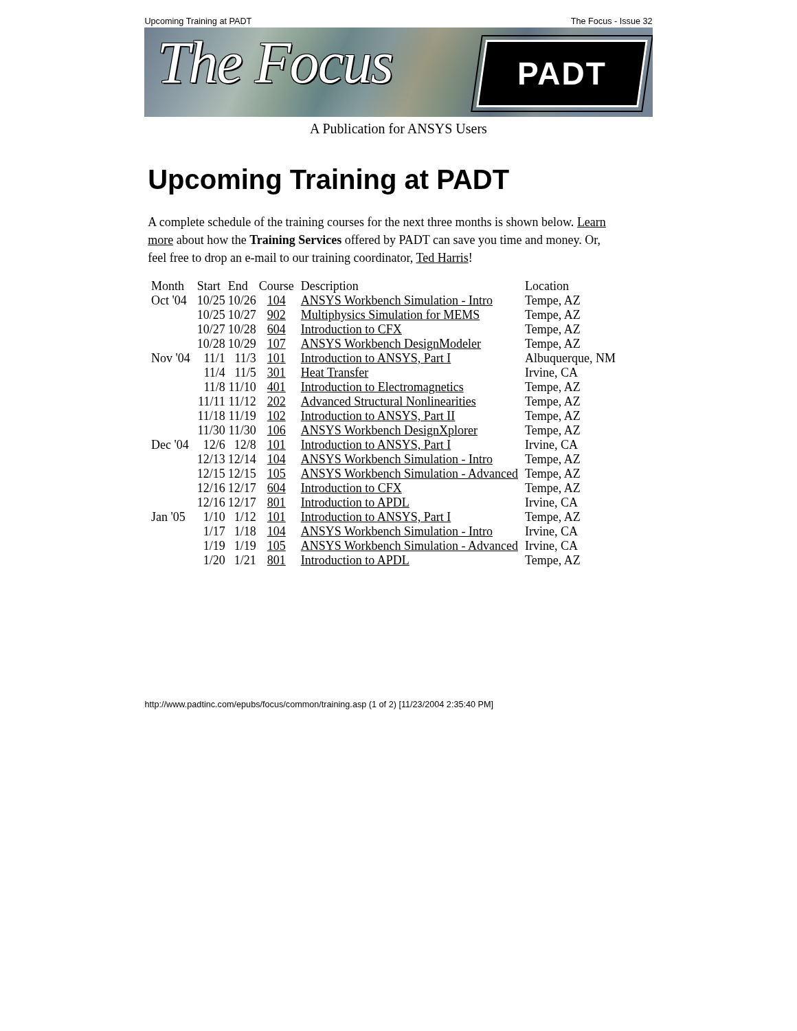Upcoming Training at PADT
The Focus - Issue 32
The Focus
PADT
A Publication for ANSYS Users
Upcoming Training at PADT
A complete schedule of the training courses for the next three months is shown below. Learn more about how the Training Services offered by PADT can save you time and money. Or, feel free to drop an e-mail to our training coordinator, Ted Harris!
| Month | Start | End | Course | Description | Location |
| --- | --- | --- | --- | --- | --- |
| Oct '04 | 10/25 | 10/26 | 104 | ANSYS Workbench Simulation - Intro | Tempe, AZ |
| | 10/25 | 10/27 | 902 | Multiphysics Simulation for MEMS | Tempe, AZ |
| | 10/27 | 10/28 | 604 | Introduction to CFX | Tempe, AZ |
| | 10/28 | 10/29 | 107 | ANSYS Workbench DesignModeler | Tempe, AZ |
| Nov '04 | 11/1 | 11/3 | 101 | Introduction to ANSYS, Part I | Albuquerque, NM |
| | 11/4 | 11/5 | 301 | Heat Transfer | Irvine, CA |
| | 11/8 | 11/10 | 401 | Introduction to Electromagnetics | Tempe, AZ |
| | 11/11 | 11/12 | 202 | Advanced Structural Nonlinearities | Tempe, AZ |
| | 11/18 | 11/19 | 102 | Introduction to ANSYS, Part II | Tempe, AZ |
| | 11/30 | 11/30 | 106 | ANSYS Workbench DesignXplorer | Tempe, AZ |
| Dec '04 | 12/6 | 12/8 | 101 | Introduction to ANSYS, Part I | Irvine, CA |
| | 12/13 | 12/14 | 104 | ANSYS Workbench Simulation - Intro | Tempe, AZ |
| | 12/15 | 12/15 | 105 | ANSYS Workbench Simulation - Advanced | Tempe, AZ |
| | 12/16 | 12/17 | 604 | Introduction to CFX | Tempe, AZ |
| | 12/16 | 12/17 | 801 | Introduction to APDL | Irvine, CA |
| Jan '05 | 1/10 | 1/12 | 101 | Introduction to ANSYS, Part I | Tempe, AZ |
| | 1/17 | 1/18 | 104 | ANSYS Workbench Simulation - Intro | Irvine, CA |
| | 1/19 | 1/19 | 105 | ANSYS Workbench Simulation - Advanced | Irvine, CA |
| | 1/20 | 1/21 | 801 | Introduction to APDL | Tempe, AZ |
http://www.padtinc.com/epubs/focus/common/training.asp (1 of 2) [11/23/2004 2:35:40 PM]